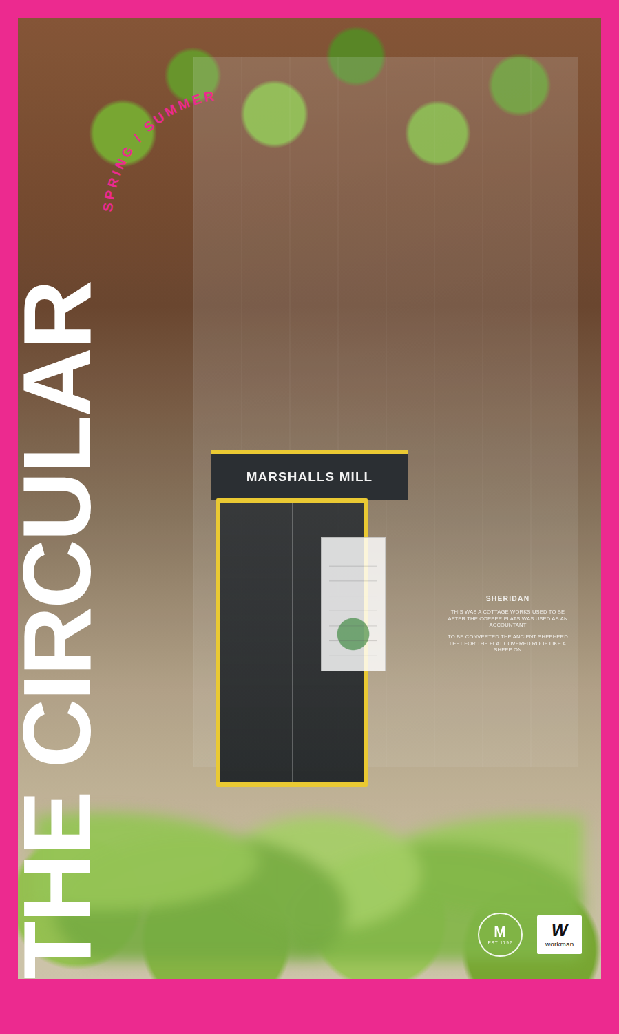Marshalls Mill
Sheridan
This was a cottage works used to be after the copper flats was used as an accountant
To be converted the ancient shepherd left for the flat covered roof like a sheep on
The Circular
Spring / Summer
Spring / Summer
M Est 1792
W workman